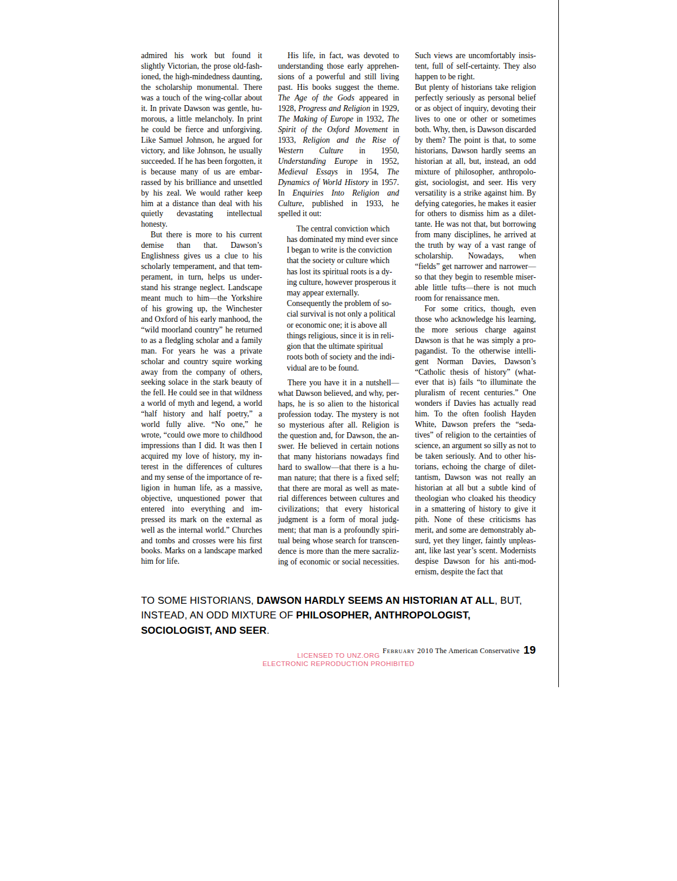admired his work but found it slightly Victorian, the prose old-fashioned, the high-mindedness daunting, the scholarship monumental. There was a touch of the wing-collar about it. In private Dawson was gentle, humorous, a little melancholy. In print he could be fierce and unforgiving. Like Samuel Johnson, he argued for victory, and like Johnson, he usually succeeded. If he has been forgotten, it is because many of us are embarrassed by his brilliance and unsettled by his zeal. We would rather keep him at a distance than deal with his quietly devastating intellectual honesty.
But there is more to his current demise than that. Dawson’s Englishness gives us a clue to his scholarly temperament, and that temperament, in turn, helps us understand his strange neglect. Landscape meant much to him—the Yorkshire of his growing up, the Winchester and Oxford of his early manhood, the “wild moorland country” he returned to as a fledgling scholar and a family man. For years he was a private scholar and country squire working away from the company of others, seeking solace in the stark beauty of the fell. He could see in that wildness a world of myth and legend, a world “half history and half poetry,” a world fully alive. “No one,” he wrote, “could owe more to childhood impressions than I did. It was then I acquired my love of history, my interest in the differences of cultures and my sense of the importance of religion in human life, as a massive, objective, unquestioned power that entered into everything and impressed its mark on the external as well as the internal world.” Churches and tombs and crosses were his first books. Marks on a landscape marked him for life.
His life, in fact, was devoted to understanding those early apprehensions of a powerful and still living past. His books suggest the theme. The Age of the Gods appeared in 1928, Progress and Religion in 1929, The Making of Europe in 1932, The Spirit of the Oxford Movement in 1933, Religion and the Rise of Western Culture in 1950, Understanding Europe in 1952, Medieval Essays in 1954, The Dynamics of World History in 1957. In Enquiries Into Religion and Culture, published in 1933, he spelled it out:
The central conviction which has dominated my mind ever since I began to write is the conviction that the society or culture which has lost its spiritual roots is a dying culture, however prosperous it may appear externally. Consequently the problem of social survival is not only a political or economic one; it is above all things religious, since it is in religion that the ultimate spiritual roots both of society and the individual are to be found.
There you have it in a nutshell—what Dawson believed, and why, perhaps, he is so alien to the historical profession today. The mystery is not so mysterious after all. Religion is the question and, for Dawson, the answer. He believed in certain notions that many historians nowadays find hard to swallow—that there is a human nature; that there is a fixed self; that there are moral as well as material differences between cultures and civilizations; that every historical judgment is a form of moral judgment; that man is a profoundly spiritual being whose search for transcendence is more than the mere sacralizing of economic or social necessities. Such views are uncomfortably insistent, full of self-certainty. They also happen to be right.
But plenty of historians take religion perfectly seriously as personal belief or as object of inquiry, devoting their lives to one or other or sometimes both. Why, then, is Dawson discarded by them? The point is that, to some historians, Dawson hardly seems an historian at all, but, instead, an odd mixture of philosopher, anthropologist, sociologist, and seer. His very versatility is a strike against him. By defying categories, he makes it easier for others to dismiss him as a dilettante. He was not that, but borrowing from many disciplines, he arrived at the truth by way of a vast range of scholarship. Nowadays, when “fields” get narrower and narrower—so that they begin to resemble miserable little tufts—there is not much room for renaissance men.
For some critics, though, even those who acknowledge his learning, the more serious charge against Dawson is that he was simply a propagandist. To the otherwise intelligent Norman Davies, Dawson’s “Catholic thesis of history” (whatever that is) fails “to illuminate the pluralism of recent centuries.” One wonders if Davies has actually read him. To the often foolish Hayden White, Dawson prefers the “sedatives” of religion to the certainties of science, an argument so silly as not to be taken seriously. And to other historians, echoing the charge of dilettantism, Dawson was not really an historian at all but a subtle kind of theologian who cloaked his theodicy in a smattering of history to give it pith. None of these criticisms has merit, and some are demonstrably absurd, yet they linger, faintly unpleasant, like last year’s scent. Modernists despise Dawson for his anti-modernism, despite the fact that
To some historians, Dawson hardly seems an historian at all, but, instead, an odd mixture of philosopher, anthropologist, sociologist, and seer.
February 2010 The American Conservative 19
LICENSED TO UNZ.ORG
ELECTRONIC REPRODUCTION PROHIBITED